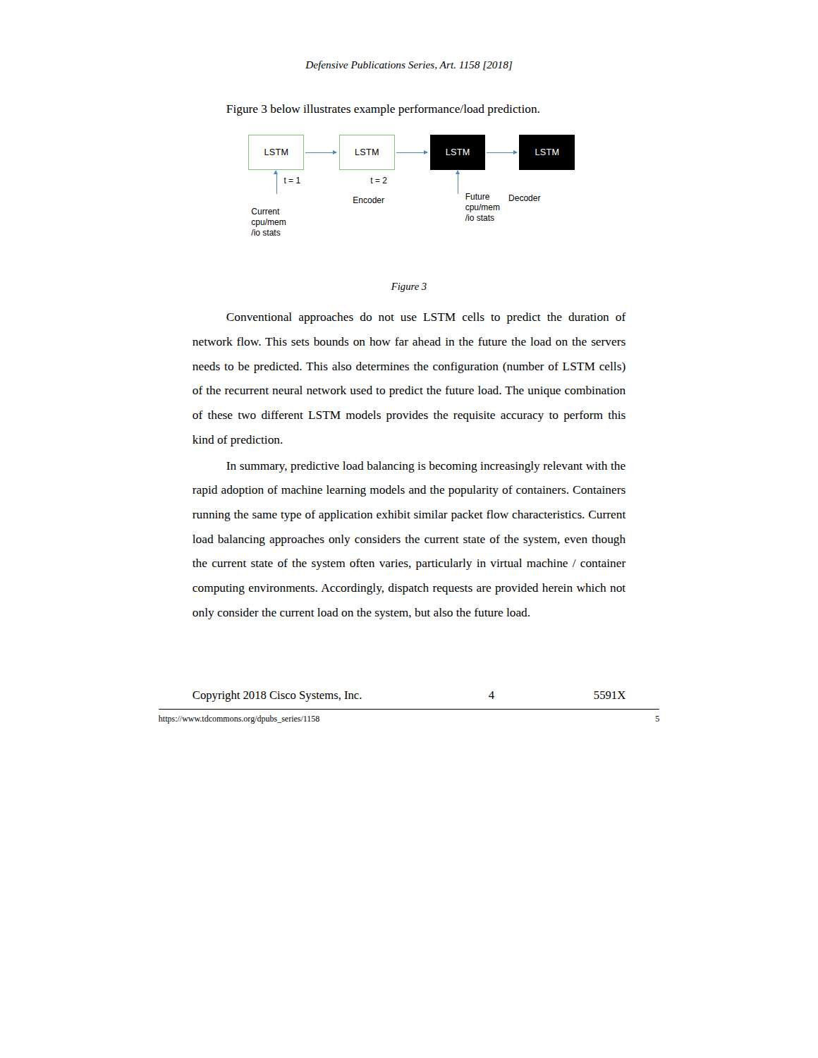Defensive Publications Series, Art. 1158 [2018]
Figure 3 below illustrates example performance/load prediction.
LSTM
LSTM
LSTM
LSTM
t = 1
t = 2
Encoder
Decoder
Current
cpu/mem
/io stats
Future
cpu/mem
/io stats
Figure 3
Conventional approaches do not use LSTM cells to predict the duration of network flow. This sets bounds on how far ahead in the future the load on the servers needs to be predicted. This also determines the configuration (number of LSTM cells) of the recurrent neural network used to predict the future load. The unique combination of these two different LSTM models provides the requisite accuracy to perform this kind of prediction.
In summary, predictive load balancing is becoming increasingly relevant with the rapid adoption of machine learning models and the popularity of containers. Containers running the same type of application exhibit similar packet flow characteristics. Current load balancing approaches only considers the current state of the system, even though the current state of the system often varies, particularly in virtual machine / container computing environments. Accordingly, dispatch requests are provided herein which not only consider the current load on the system, but also the future load.
Copyright 2018 Cisco Systems, Inc.
4
5591X
https://www.tdcommons.org/dpubs_series/1158 5